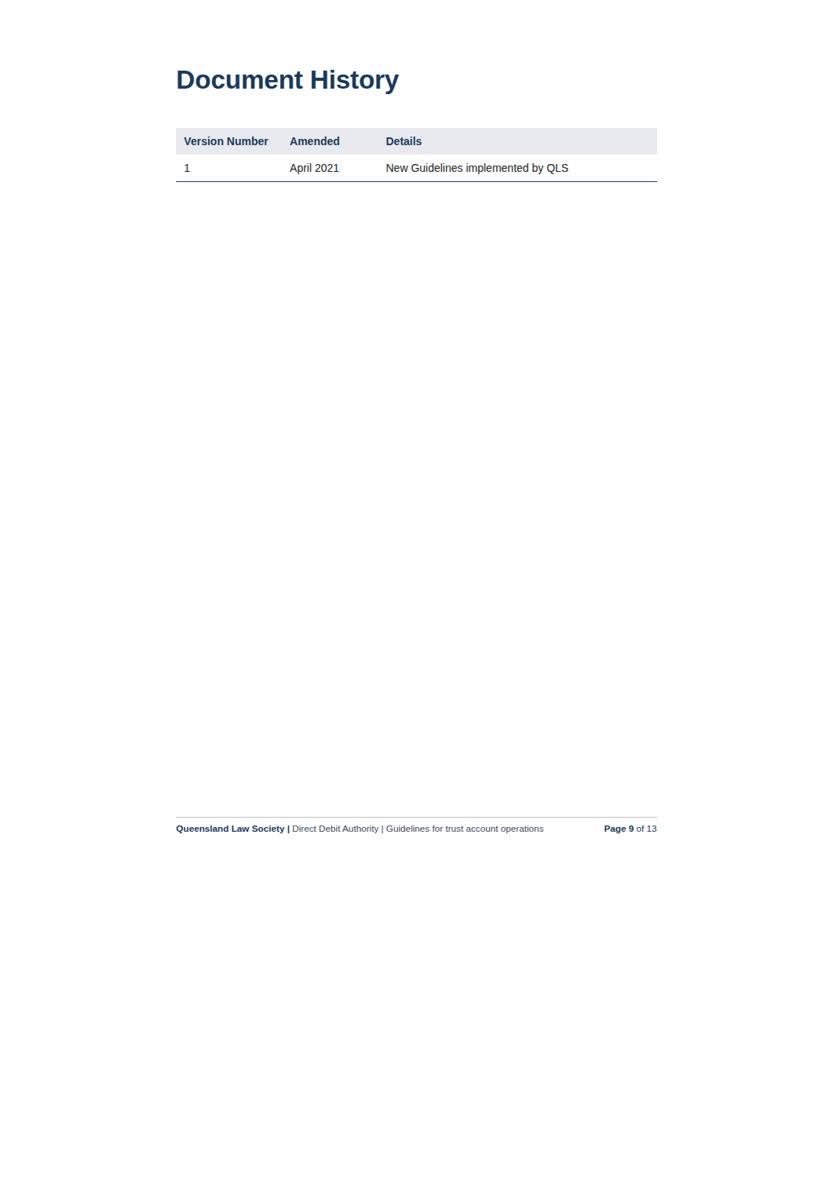Document History
| Version Number | Amended | Details |
| --- | --- | --- |
| 1 | April 2021 | New Guidelines implemented by QLS |
Queensland Law Society | Direct Debit Authority | Guidelines for trust account operations
Page 9 of 13